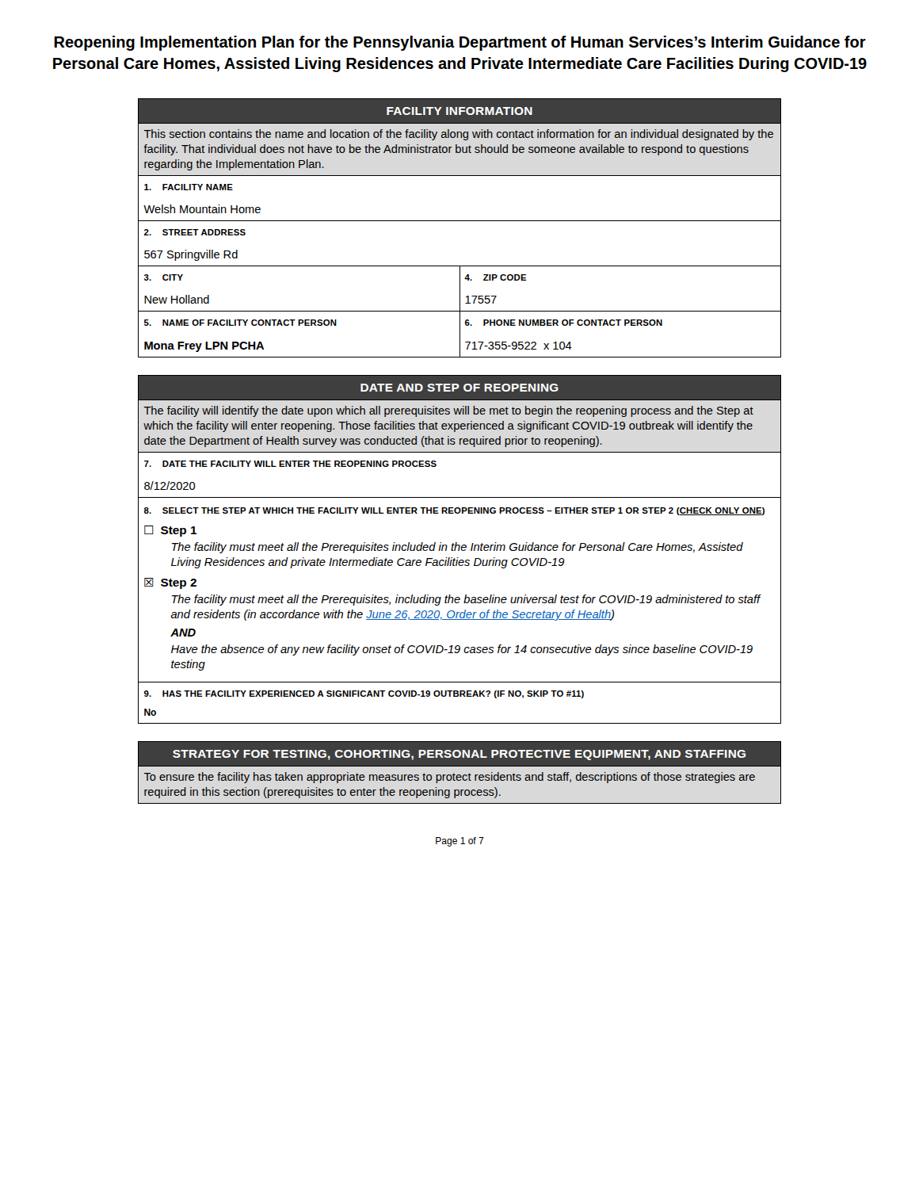Reopening Implementation Plan for the Pennsylvania Department of Human Services’s Interim Guidance for Personal Care Homes, Assisted Living Residences and Private Intermediate Care Facilities During COVID-19
| FACILITY INFORMATION |
| --- |
| This section contains the name and location of the facility along with contact information for an individual designated by the facility. That individual does not have to be the Administrator but should be someone available to respond to questions regarding the Implementation Plan. |
| 1. FACILITY NAME Welsh Mountain Home |
| 2. STREET ADDRESS 567 Springville Rd |
| 3. CITY New Holland | 4. ZIP CODE 17557 |
| 5. NAME OF FACILITY CONTACT PERSON Mona Frey LPN PCHA | 6. PHONE NUMBER OF CONTACT PERSON 717-355-9522 x 104 |
| DATE AND STEP OF REOPENING |
| --- |
| The facility will identify the date upon which all prerequisites will be met to begin the reopening process and the Step at which the facility will enter reopening. Those facilities that experienced a significant COVID-19 outbreak will identify the date the Department of Health survey was conducted (that is required prior to reopening). |
| 7. DATE THE FACILITY WILL ENTER THE REOPENING PROCESS 8/12/2020 |
| 8. SELECT THE STEP AT WHICH THE FACILITY WILL ENTER THE REOPENING PROCESS – EITHER STEP 1 OR STEP 2 ( CHECK ONLY ONE ) ☐ Step 1 The facility must meet all the Prerequisites included in the Interim Guidance for Personal Care Homes, Assisted Living Residences and private Intermediate Care Facilities During COVID-19 ☒ Step 2 The facility must meet all the Prerequisites, including the baseline universal test for COVID-19 administered to staff and residents (in accordance with the June 26, 2020, Order of the Secretary of Health ) AND Have the absence of any new facility onset of COVID-19 cases for 14 consecutive days since baseline COVID-19 testing |
| 9. HAS THE FACILITY EXPERIENCED A SIGNIFICANT COVID-19 OUTBREAK? (IF NO, SKIP TO #11) No |
| STRATEGY FOR TESTING, COHORTING, PERSONAL PROTECTIVE EQUIPMENT, AND STAFFING |
| --- |
| To ensure the facility has taken appropriate measures to protect residents and staff, descriptions of those strategies are required in this section (prerequisites to enter the reopening process). |
Page 1 of 7